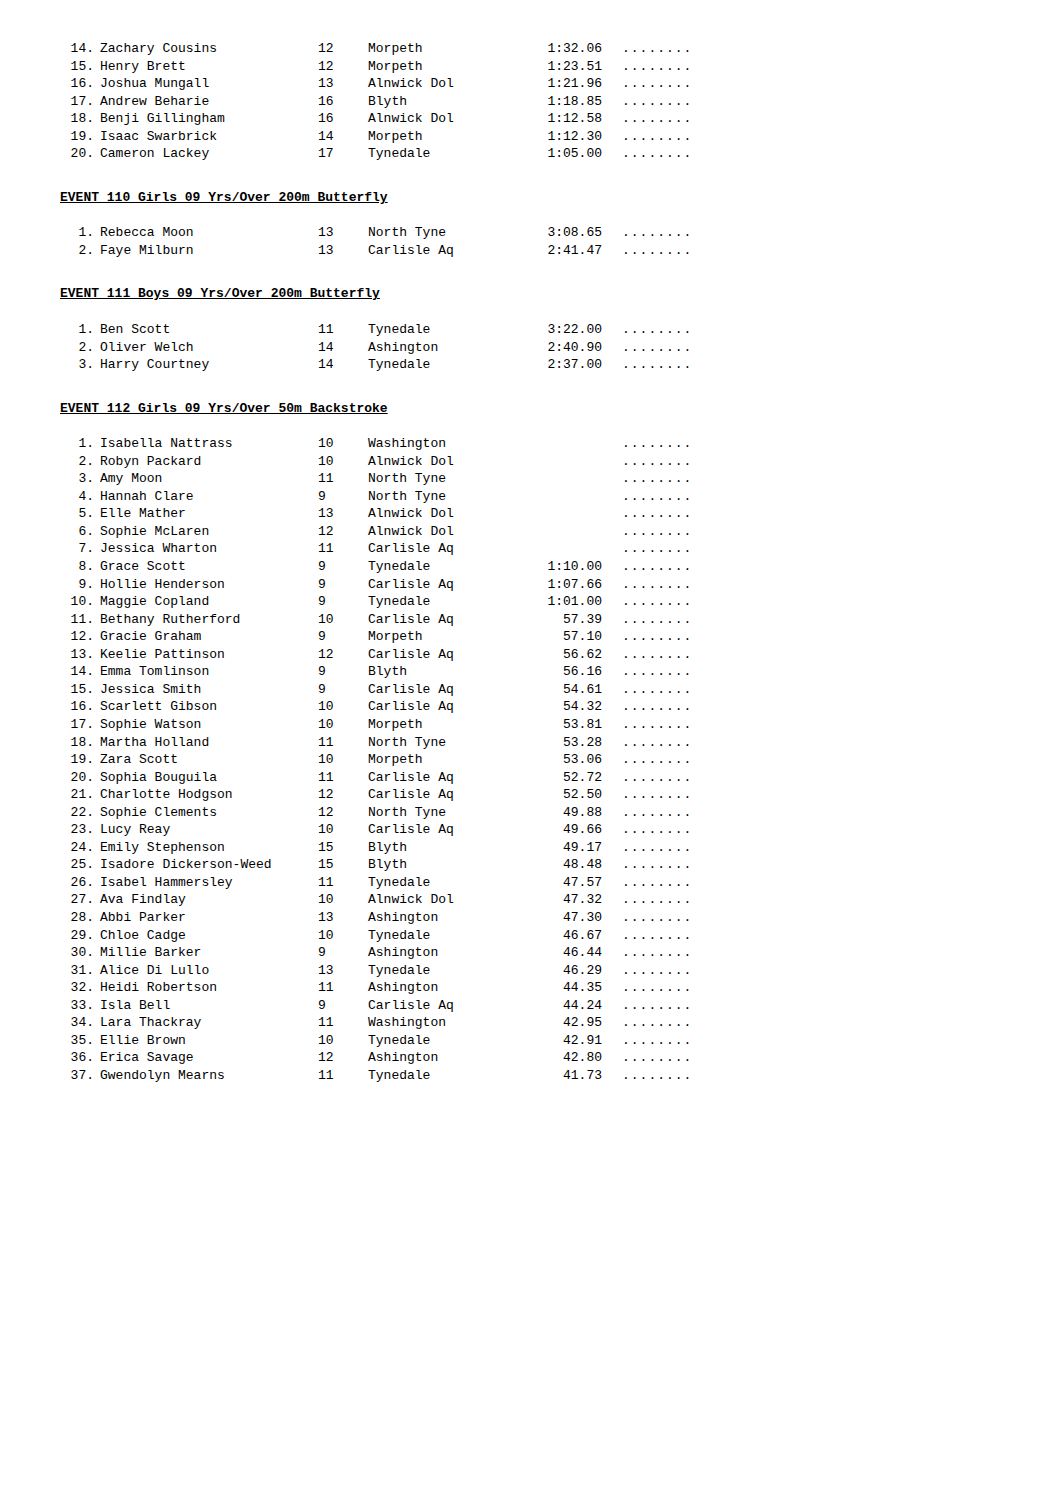| 14. | Zachary Cousins | 12 | Morpeth | 1:32.06 | ........ |
| 15. | Henry Brett | 12 | Morpeth | 1:23.51 | ........ |
| 16. | Joshua Mungall | 13 | Alnwick Dol | 1:21.96 | ........ |
| 17. | Andrew Beharie | 16 | Blyth | 1:18.85 | ........ |
| 18. | Benji Gillingham | 16 | Alnwick Dol | 1:12.58 | ........ |
| 19. | Isaac Swarbrick | 14 | Morpeth | 1:12.30 | ........ |
| 20. | Cameron Lackey | 17 | Tynedale | 1:05.00 | ........ |
EVENT 110 Girls 09 Yrs/Over 200m Butterfly
| 1. | Rebecca Moon | 13 | North Tyne | 3:08.65 | ........ |
| 2. | Faye Milburn | 13 | Carlisle Aq | 2:41.47 | ........ |
EVENT 111 Boys 09 Yrs/Over 200m Butterfly
| 1. | Ben Scott | 11 | Tynedale | 3:22.00 | ........ |
| 2. | Oliver Welch | 14 | Ashington | 2:40.90 | ........ |
| 3. | Harry Courtney | 14 | Tynedale | 2:37.00 | ........ |
EVENT 112 Girls 09 Yrs/Over 50m Backstroke
| 1. | Isabella Nattrass | 10 | Washington | | ........ |
| 2. | Robyn Packard | 10 | Alnwick Dol | | ........ |
| 3. | Amy Moon | 11 | North Tyne | | ........ |
| 4. | Hannah Clare | 9 | North Tyne | | ........ |
| 5. | Elle Mather | 13 | Alnwick Dol | | ........ |
| 6. | Sophie McLaren | 12 | Alnwick Dol | | ........ |
| 7. | Jessica Wharton | 11 | Carlisle Aq | | ........ |
| 8. | Grace Scott | 9 | Tynedale | 1:10.00 | ........ |
| 9. | Hollie Henderson | 9 | Carlisle Aq | 1:07.66 | ........ |
| 10. | Maggie Copland | 9 | Tynedale | 1:01.00 | ........ |
| 11. | Bethany Rutherford | 10 | Carlisle Aq | 57.39 | ........ |
| 12. | Gracie Graham | 9 | Morpeth | 57.10 | ........ |
| 13. | Keelie Pattinson | 12 | Carlisle Aq | 56.62 | ........ |
| 14. | Emma Tomlinson | 9 | Blyth | 56.16 | ........ |
| 15. | Jessica Smith | 9 | Carlisle Aq | 54.61 | ........ |
| 16. | Scarlett Gibson | 10 | Carlisle Aq | 54.32 | ........ |
| 17. | Sophie Watson | 10 | Morpeth | 53.81 | ........ |
| 18. | Martha Holland | 11 | North Tyne | 53.28 | ........ |
| 19. | Zara Scott | 10 | Morpeth | 53.06 | ........ |
| 20. | Sophia Bouguila | 11 | Carlisle Aq | 52.72 | ........ |
| 21. | Charlotte Hodgson | 12 | Carlisle Aq | 52.50 | ........ |
| 22. | Sophie Clements | 12 | North Tyne | 49.88 | ........ |
| 23. | Lucy Reay | 10 | Carlisle Aq | 49.66 | ........ |
| 24. | Emily Stephenson | 15 | Blyth | 49.17 | ........ |
| 25. | Isadore Dickerson-Weed | 15 | Blyth | 48.48 | ........ |
| 26. | Isabel Hammersley | 11 | Tynedale | 47.57 | ........ |
| 27. | Ava Findlay | 10 | Alnwick Dol | 47.32 | ........ |
| 28. | Abbi Parker | 13 | Ashington | 47.30 | ........ |
| 29. | Chloe Cadge | 10 | Tynedale | 46.67 | ........ |
| 30. | Millie Barker | 9 | Ashington | 46.44 | ........ |
| 31. | Alice Di Lullo | 13 | Tynedale | 46.29 | ........ |
| 32. | Heidi Robertson | 11 | Ashington | 44.35 | ........ |
| 33. | Isla Bell | 9 | Carlisle Aq | 44.24 | ........ |
| 34. | Lara Thackray | 11 | Washington | 42.95 | ........ |
| 35. | Ellie Brown | 10 | Tynedale | 42.91 | ........ |
| 36. | Erica Savage | 12 | Ashington | 42.80 | ........ |
| 37. | Gwendolyn Mearns | 11 | Tynedale | 41.73 | ........ |